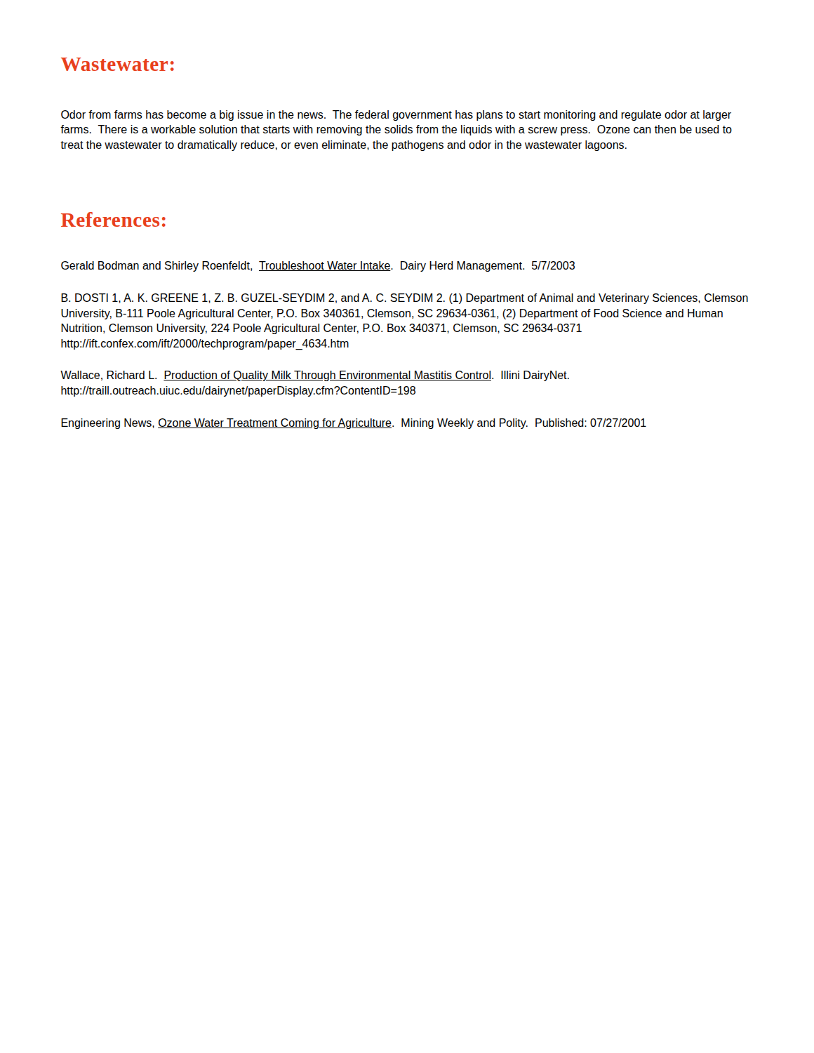Wastewater:
Odor from farms has become a big issue in the news. The federal government has plans to start monitoring and regulate odor at larger farms. There is a workable solution that starts with removing the solids from the liquids with a screw press. Ozone can then be used to treat the wastewater to dramatically reduce, or even eliminate, the pathogens and odor in the wastewater lagoons.
References:
Gerald Bodman and Shirley Roenfeldt, Troubleshoot Water Intake. Dairy Herd Management. 5/7/2003
B. DOSTI 1, A. K. GREENE 1, Z. B. GUZEL-SEYDIM 2, and A. C. SEYDIM 2. (1) Department of Animal and Veterinary Sciences, Clemson University, B-111 Poole Agricultural Center, P.O. Box 340361, Clemson, SC 29634-0361, (2) Department of Food Science and Human Nutrition, Clemson University, 224 Poole Agricultural Center, P.O. Box 340371, Clemson, SC 29634-0371 http://ift.confex.com/ift/2000/techprogram/paper_4634.htm
Wallace, Richard L. Production of Quality Milk Through Environmental Mastitis Control. Illini DairyNet. http://traill.outreach.uiuc.edu/dairynet/paperDisplay.cfm?ContentID=198
Engineering News, Ozone Water Treatment Coming for Agriculture. Mining Weekly and Polity. Published: 07/27/2001